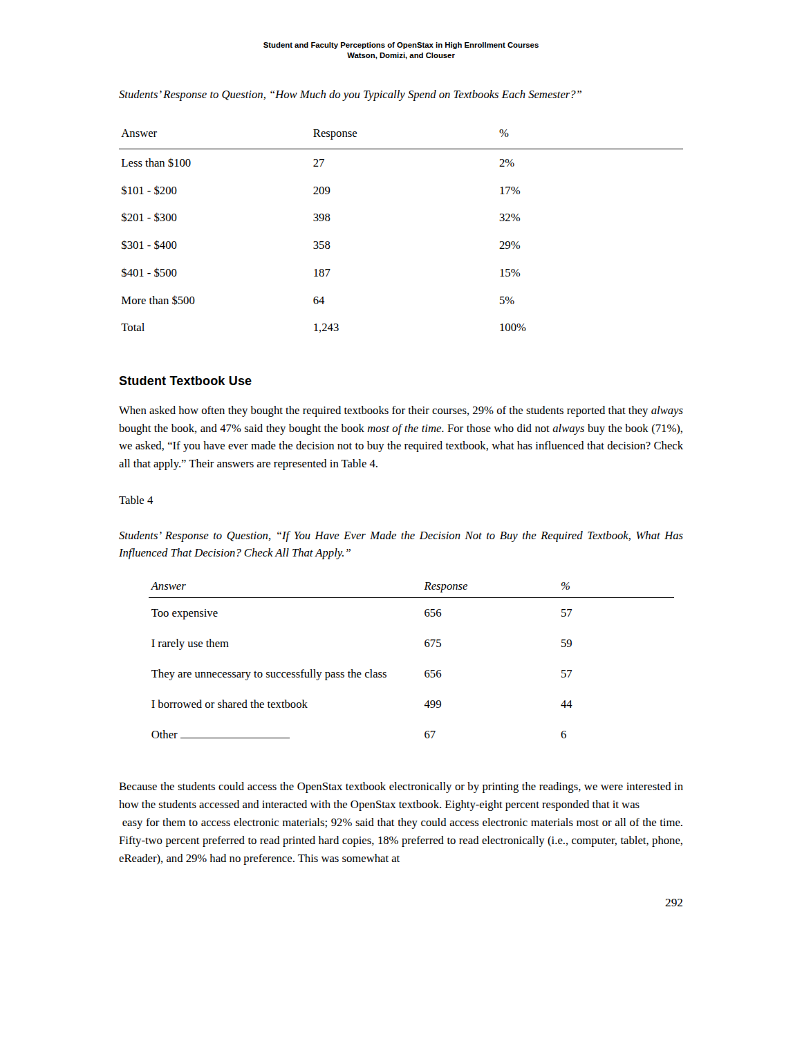Student and Faculty Perceptions of OpenStax in High Enrollment Courses
Watson, Domizi, and Clouser
Students’ Response to Question, “How Much do you Typically Spend on Textbooks Each Semester?”
| Answer | Response | % |
| --- | --- | --- |
| Less than $100 | 27 | 2% |
| $101 - $200 | 209 | 17% |
| $201 - $300 | 398 | 32% |
| $301 - $400 | 358 | 29% |
| $401 - $500 | 187 | 15% |
| More than $500 | 64 | 5% |
| Total | 1,243 | 100% |
Student Textbook Use
When asked how often they bought the required textbooks for their courses, 29% of the students reported that they always bought the book, and 47% said they bought the book most of the time. For those who did not always buy the book (71%), we asked, “If you have ever made the decision not to buy the required textbook, what has influenced that decision? Check all that apply.” Their answers are represented in Table 4.
Table 4
Students’ Response to Question, “If You Have Ever Made the Decision Not to Buy the Required Textbook, What Has Influenced That Decision? Check All That Apply.”
| Answer | Response | % |
| --- | --- | --- |
| Too expensive | 656 | 57 |
| I rarely use them | 675 | 59 |
| They are unnecessary to successfully pass the class | 656 | 57 |
| I borrowed or shared the textbook | 499 | 44 |
| Other | 67 | 6 |
Because the students could access the OpenStax textbook electronically or by printing the readings, we were interested in how the students accessed and interacted with the OpenStax textbook. Eighty-eight percent responded that it was
easy for them to access electronic materials; 92% said that they could access electronic materials most or all of the time. Fifty-two percent preferred to read printed hard copies, 18% preferred to read electronically (i.e., computer, tablet, phone, eReader), and 29% had no preference. This was somewhat at
292